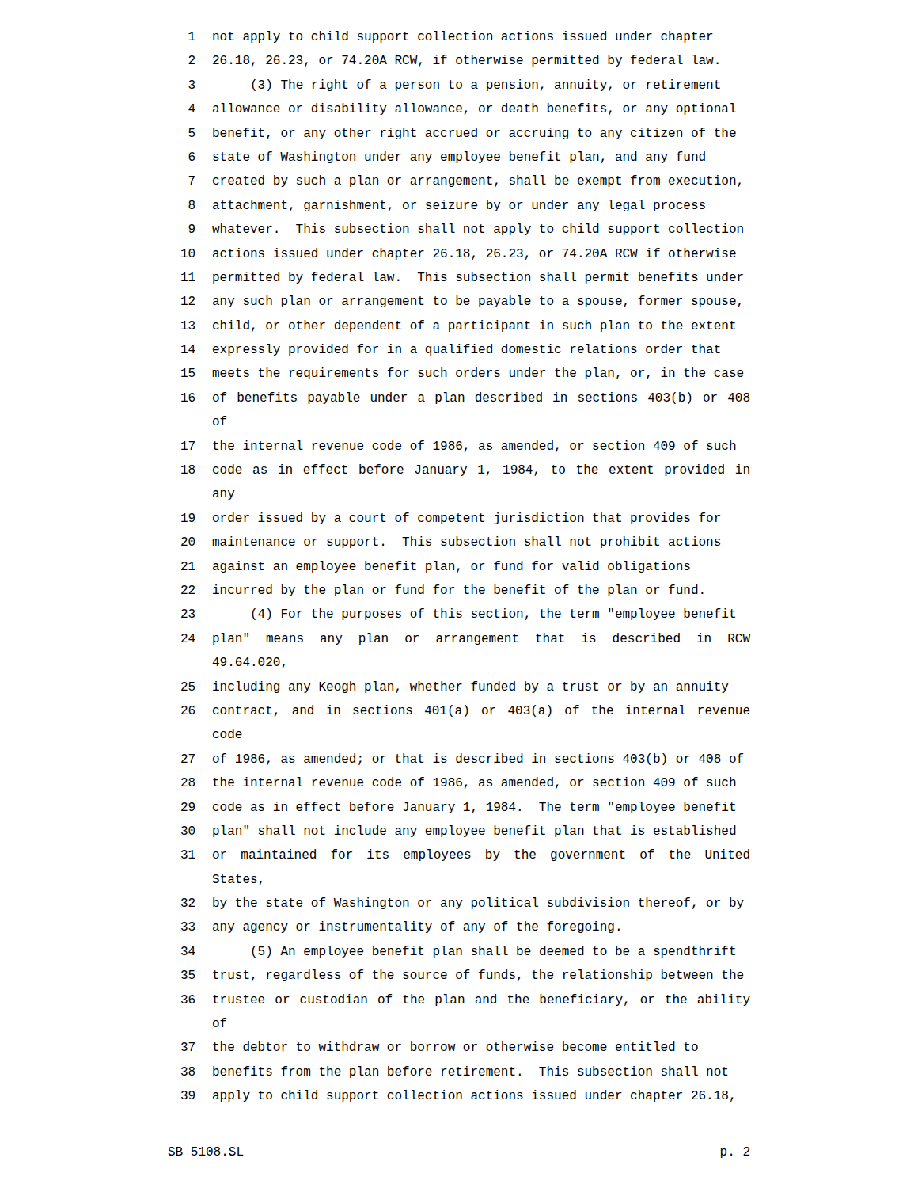not apply to child support collection actions issued under chapter
26.18, 26.23, or 74.20A RCW, if otherwise permitted by federal law.
(3) The right of a person to a pension, annuity, or retirement
allowance or disability allowance, or death benefits, or any optional
benefit, or any other right accrued or accruing to any citizen of the
state of Washington under any employee benefit plan, and any fund
created by such a plan or arrangement, shall be exempt from execution,
attachment, garnishment, or seizure by or under any legal process
whatever. This subsection shall not apply to child support collection
actions issued under chapter 26.18, 26.23, or 74.20A RCW if otherwise
permitted by federal law. This subsection shall permit benefits under
any such plan or arrangement to be payable to a spouse, former spouse,
child, or other dependent of a participant in such plan to the extent
expressly provided for in a qualified domestic relations order that
meets the requirements for such orders under the plan, or, in the case
of benefits payable under a plan described in sections 403(b) or 408 of
the internal revenue code of 1986, as amended, or section 409 of such
code as in effect before January 1, 1984, to the extent provided in any
order issued by a court of competent jurisdiction that provides for
maintenance or support. This subsection shall not prohibit actions
against an employee benefit plan, or fund for valid obligations
incurred by the plan or fund for the benefit of the plan or fund.
(4) For the purposes of this section, the term "employee benefit
plan" means any plan or arrangement that is described in RCW 49.64.020,
including any Keogh plan, whether funded by a trust or by an annuity
contract, and in sections 401(a) or 403(a) of the internal revenue code
of 1986, as amended; or that is described in sections 403(b) or 408 of
the internal revenue code of 1986, as amended, or section 409 of such
code as in effect before January 1, 1984. The term "employee benefit
plan" shall not include any employee benefit plan that is established
or maintained for its employees by the government of the United States,
by the state of Washington or any political subdivision thereof, or by
any agency or instrumentality of any of the foregoing.
(5) An employee benefit plan shall be deemed to be a spendthrift
trust, regardless of the source of funds, the relationship between the
trustee or custodian of the plan and the beneficiary, or the ability of
the debtor to withdraw or borrow or otherwise become entitled to
benefits from the plan before retirement. This subsection shall not
apply to child support collection actions issued under chapter 26.18,
SB 5108.SL
p. 2